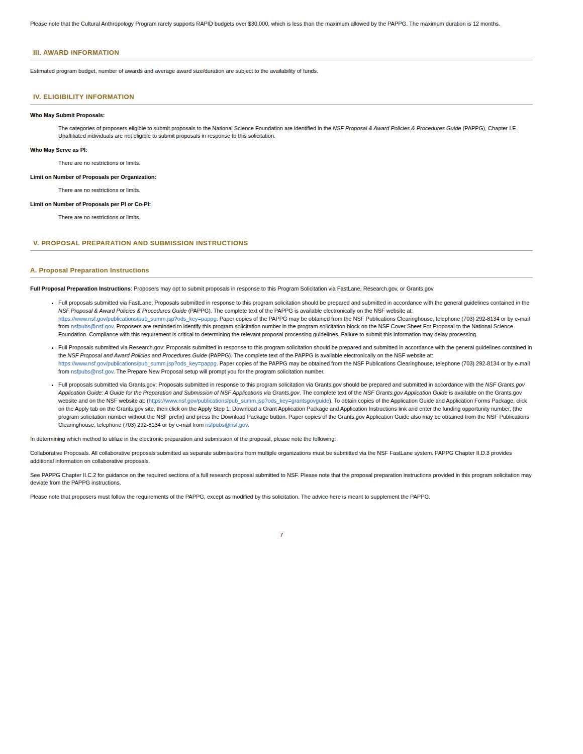Please note that the Cultural Anthropology Program rarely supports RAPID budgets over $30,000, which is less than the maximum allowed by the PAPPG. The maximum duration is 12 months.
III. AWARD INFORMATION
Estimated program budget, number of awards and average award size/duration are subject to the availability of funds.
IV. ELIGIBILITY INFORMATION
Who May Submit Proposals:
The categories of proposers eligible to submit proposals to the National Science Foundation are identified in the NSF Proposal & Award Policies & Procedures Guide (PAPPG), Chapter I.E. Unaffiliated individuals are not eligible to submit proposals in response to this solicitation.
Who May Serve as PI:
There are no restrictions or limits.
Limit on Number of Proposals per Organization:
There are no restrictions or limits.
Limit on Number of Proposals per PI or Co-PI:
There are no restrictions or limits.
V. PROPOSAL PREPARATION AND SUBMISSION INSTRUCTIONS
A. Proposal Preparation Instructions
Full Proposal Preparation Instructions: Proposers may opt to submit proposals in response to this Program Solicitation via FastLane, Research.gov, or Grants.gov.
Full proposals submitted via FastLane: Proposals submitted in response to this program solicitation should be prepared and submitted in accordance with the general guidelines contained in the NSF Proposal & Award Policies & Procedures Guide (PAPPG). The complete text of the PAPPG is available electronically on the NSF website at: https://www.nsf.gov/publications/pub_summ.jsp?ods_key=pappg. Paper copies of the PAPPG may be obtained from the NSF Publications Clearinghouse, telephone (703) 292-8134 or by e-mail from nsfpubs@nsf.gov. Proposers are reminded to identify this program solicitation number in the program solicitation block on the NSF Cover Sheet For Proposal to the National Science Foundation. Compliance with this requirement is critical to determining the relevant proposal processing guidelines. Failure to submit this information may delay processing.
Full Proposals submitted via Research.gov: Proposals submitted in response to this program solicitation should be prepared and submitted in accordance with the general guidelines contained in the NSF Proposal and Award Policies and Procedures Guide (PAPPG). The complete text of the PAPPG is available electronically on the NSF website at: https://www.nsf.gov/publications/pub_summ.jsp?ods_key=pappg. Paper copies of the PAPPG may be obtained from the NSF Publications Clearinghouse, telephone (703) 292-8134 or by e-mail from nsfpubs@nsf.gov. The Prepare New Proposal setup will prompt you for the program solicitation number.
Full proposals submitted via Grants.gov: Proposals submitted in response to this program solicitation via Grants.gov should be prepared and submitted in accordance with the NSF Grants.gov Application Guide: A Guide for the Preparation and Submission of NSF Applications via Grants.gov. The complete text of the NSF Grants.gov Application Guide is available on the Grants.gov website and on the NSF website at: (https://www.nsf.gov/publications/pub_summ.jsp?ods_key=grantsgovguide). To obtain copies of the Application Guide and Application Forms Package, click on the Apply tab on the Grants.gov site, then click on the Apply Step 1: Download a Grant Application Package and Application Instructions link and enter the funding opportunity number, (the program solicitation number without the NSF prefix) and press the Download Package button. Paper copies of the Grants.gov Application Guide also may be obtained from the NSF Publications Clearinghouse, telephone (703) 292-8134 or by e-mail from nsfpubs@nsf.gov.
In determining which method to utilize in the electronic preparation and submission of the proposal, please note the following:
Collaborative Proposals. All collaborative proposals submitted as separate submissions from multiple organizations must be submitted via the NSF FastLane system. PAPPG Chapter II.D.3 provides additional information on collaborative proposals.
See PAPPG Chapter II.C.2 for guidance on the required sections of a full research proposal submitted to NSF. Please note that the proposal preparation instructions provided in this program solicitation may deviate from the PAPPG instructions.
Please note that proposers must follow the requirements of the PAPPG, except as modified by this solicitation. The advice here is meant to supplement the PAPPG.
7